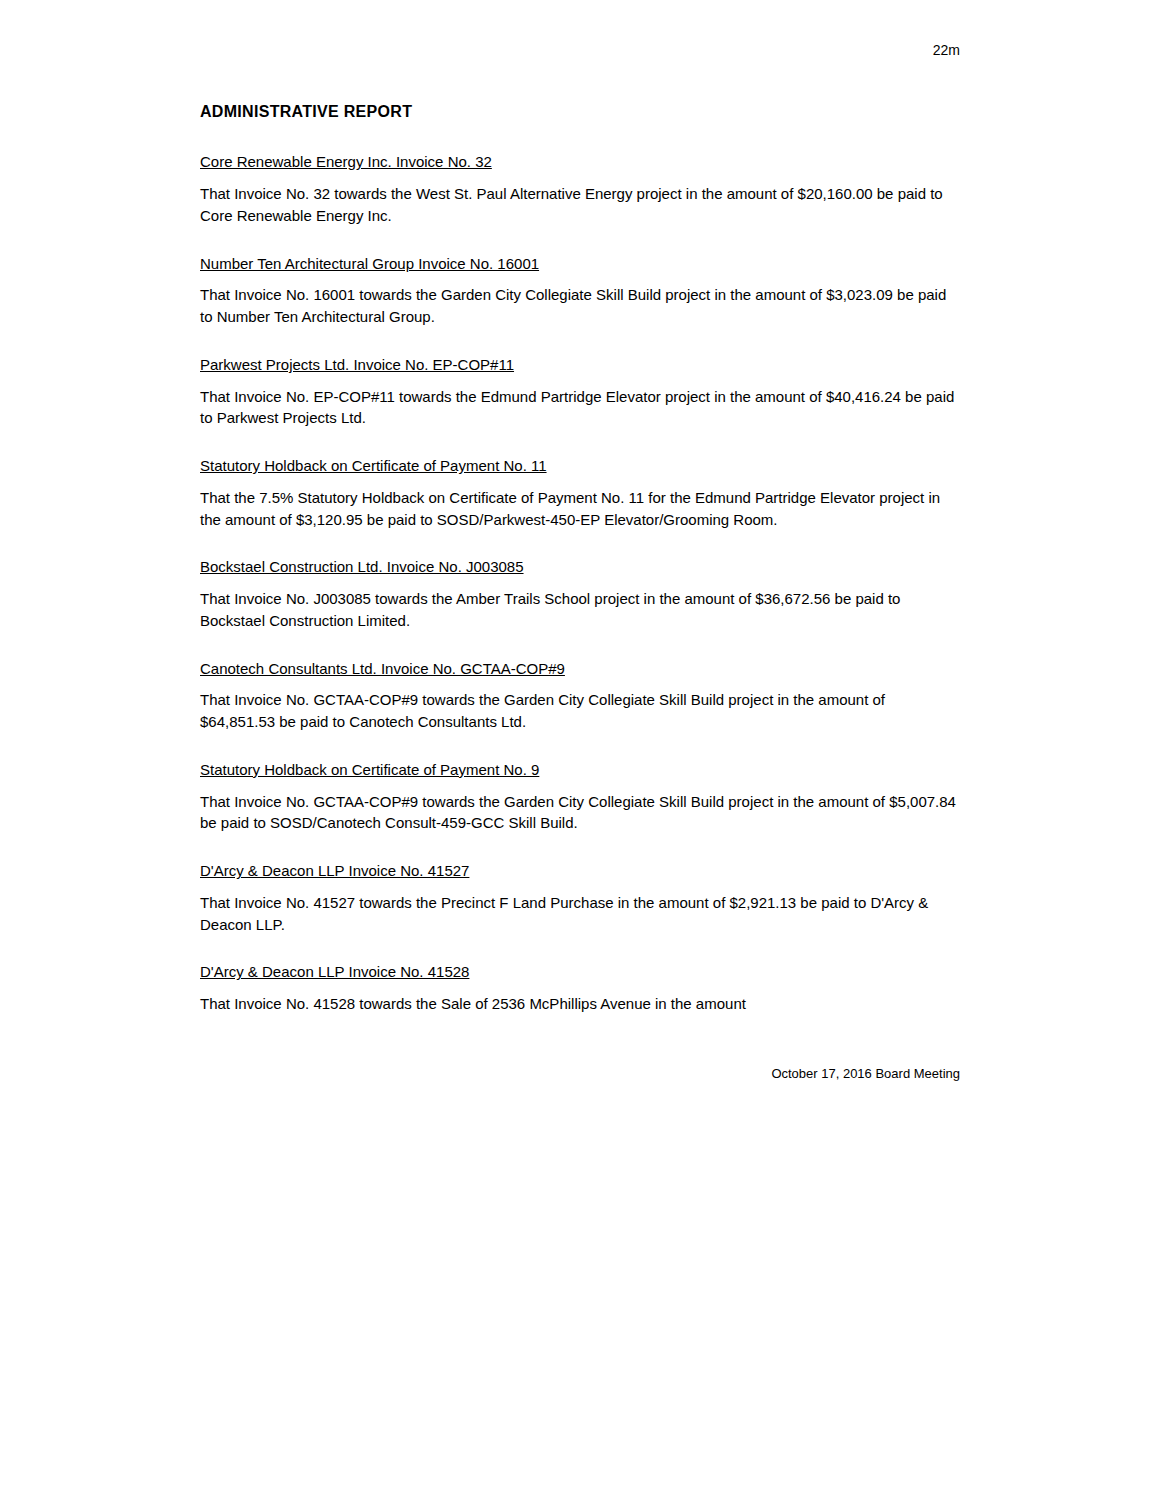22m
ADMINISTRATIVE REPORT
Core Renewable Energy Inc. Invoice No. 32
That Invoice No. 32 towards the West St. Paul Alternative Energy project in the amount of $20,160.00 be paid to Core Renewable Energy Inc.
Number Ten Architectural Group Invoice No. 16001
That Invoice No. 16001 towards the Garden City Collegiate Skill Build project in the amount of $3,023.09 be paid to Number Ten Architectural Group.
Parkwest Projects Ltd. Invoice No. EP-COP#11
That Invoice No. EP-COP#11 towards the Edmund Partridge Elevator project in the amount of $40,416.24 be paid to Parkwest Projects Ltd.
Statutory Holdback on Certificate of Payment No. 11
That the 7.5% Statutory Holdback on Certificate of Payment No. 11 for the Edmund Partridge Elevator project in the amount of $3,120.95 be paid to SOSD/Parkwest-450-EP Elevator/Grooming Room.
Bockstael Construction Ltd. Invoice No. J003085
That Invoice No. J003085 towards the Amber Trails School project in the amount of $36,672.56 be paid to Bockstael Construction Limited.
Canotech Consultants Ltd. Invoice No. GCTAA-COP#9
That Invoice No. GCTAA-COP#9 towards the Garden City Collegiate Skill Build project in the amount of $64,851.53 be paid to Canotech Consultants Ltd.
Statutory Holdback on Certificate of Payment No. 9
That Invoice No. GCTAA-COP#9 towards the Garden City Collegiate Skill Build project in the amount of $5,007.84 be paid to SOSD/Canotech Consult-459-GCC Skill Build.
D'Arcy & Deacon LLP Invoice No. 41527
That Invoice No. 41527 towards the Precinct F Land Purchase in the amount of $2,921.13 be paid to D'Arcy & Deacon LLP.
D'Arcy & Deacon LLP Invoice No. 41528
That Invoice No. 41528 towards the Sale of 2536 McPhillips Avenue in the amount
October 17, 2016 Board Meeting